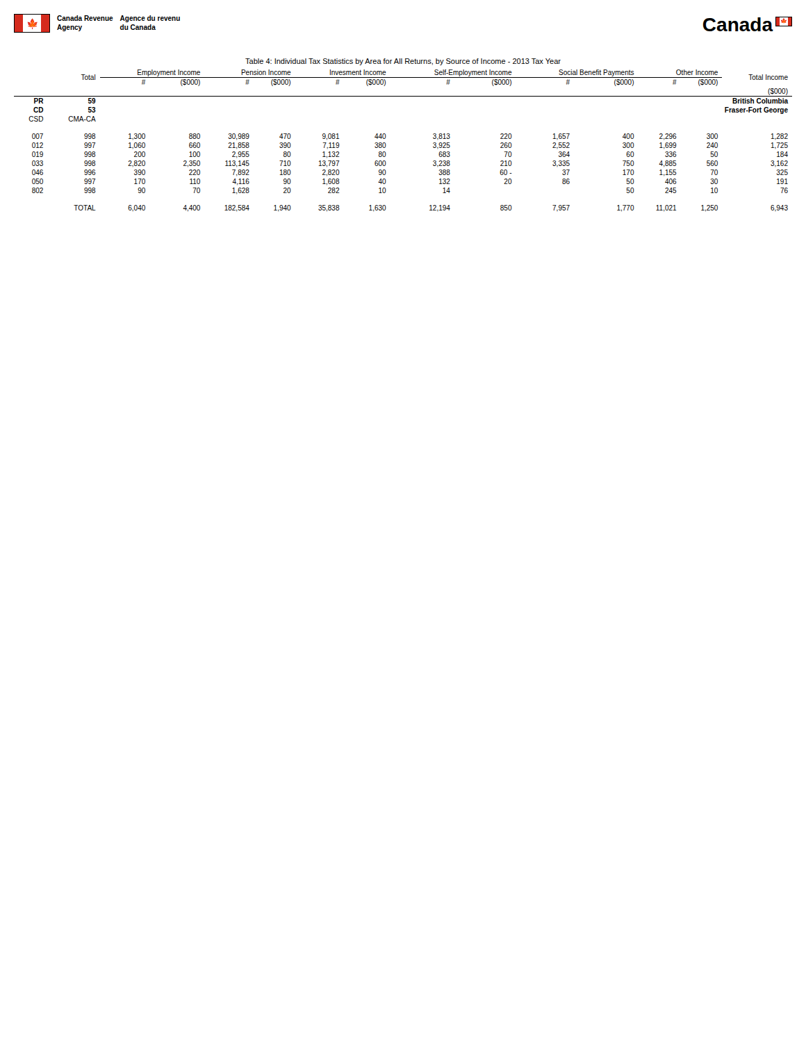🍁
Canada Revenue
Agency
Agence du revenu
du Canada
Canada🍁
Table 4: Individual Tax Statistics by Area for All Returns, by Source of Income - 2013 Tax Year
| Total | Employment Income | Pension Income | Invesment Income | Self-Employment Income | Social Benefit Payments | Other Income | Total Income |
| --- | --- | --- | --- | --- | --- | --- | --- |
| # | ($000) | # | ($000) | # | ($000) | # | ($000) | # | ($000) | # | ($000) |
| | | | | | | | | | | | | | | ($000) |
| PR | 59 | British Columbia |
| CD | 53 | Fraser-Fort George |
| CSD | CMA-CA | |
| 007 | 998 | 1,300 | 880 | 30,989 | 470 | 9,081 | 440 | 3,813 | 220 | 1,657 | 400 | 2,296 | 300 | 1,282 |
| 012 | 997 | 1,060 | 660 | 21,858 | 390 | 7,119 | 380 | 3,925 | 260 | 2,552 | 300 | 1,699 | 240 | 1,725 |
| 019 | 998 | 200 | 100 | 2,955 | 80 | 1,132 | 80 | 683 | 70 | 364 | 60 | 336 | 50 | 184 |
| 033 | 998 | 2,820 | 2,350 | 113,145 | 710 | 13,797 | 600 | 3,238 | 210 | 3,335 | 750 | 4,885 | 560 | 3,162 |
| 046 | 996 | 390 | 220 | 7,892 | 180 | 2,820 | 90 | 388 | 60 - | 37 | 170 | 1,155 | 70 | 325 |
| 050 | 997 | 170 | 110 | 4,116 | 90 | 1,608 | 40 | 132 | 20 | 86 | 50 | 406 | 30 | 191 |
| 802 | 998 | 90 | 70 | 1,628 | 20 | 282 | 10 | 14 | | | 50 | 245 | 10 | 76 |
| TOTAL | 6,040 | 4,400 | 182,584 | 1,940 | 35,838 | 1,630 | 12,194 | 850 | 7,957 | 1,770 | 11,021 | 1,250 | 6,943 |